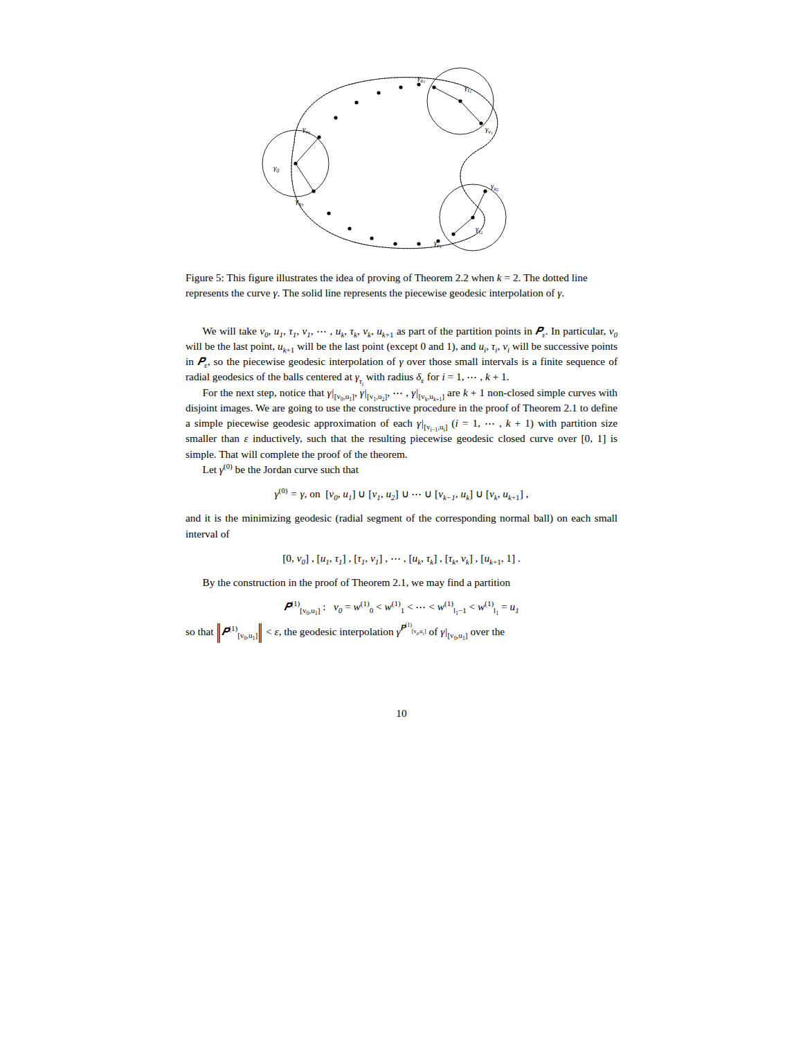γv0 γ0 γu3 γu1 γτ1 γv1 γu2 γτ2 γv2
Figure 5: This figure illustrates the idea of proving of Theorem 2.2 when k = 2. The dotted line represents the curve γ. The solid line represents the piecewise geodesic interpolation of γ.
We will take v0, u1, τ1, v1, ⋯ , uk, τk, vk, uk+1 as part of the partition points in 𝑷ε. In particular, v0 will be the last point, uk+1 will be the last point (except 0 and 1), and ui, τi, vi will be successive points in 𝑷ε, so the piecewise geodesic interpolation of γ over those small intervals is a finite sequence of radial geodesics of the balls centered at γτi with radius δε for i = 1, ⋯ , k + 1.
For the next step, notice that γ|[v0,u1], γ|[v1,u2], ⋯ , γ|[vk,uk+1] are k + 1 non-closed simple curves with disjoint images. We are going to use the constructive procedure in the proof of Theorem 2.1 to define a simple piecewise geodesic approximation of each γ|[vi−1,ui] (i = 1, ⋯ , k + 1) with partition size smaller than ε inductively, such that the resulting piecewise geodesic closed curve over [0, 1] is simple. That will complete the proof of the theorem.
Let γ(0) be the Jordan curve such that
γ(0) = γ, on [v0, u1] ∪ [v1, u2] ∪ ⋯ ∪ [vk−1, uk] ∪ [vk, uk+1] ,
and it is the minimizing geodesic (radial segment of the corresponding normal ball) on each small interval of
[0, v0] , [u1, τ1] , [τ1, v1] , ⋯ , [uk, τk] , [τk, vk] , [uk+1, 1] .
By the construction in the proof of Theorem 2.1, we may find a partition
𝑷(1)[v0,u1] : v0 = w(1)0 < w(1)1 < ⋯ < w(1)l1−1 < w(1)l1 = u1
so that ∥𝑷(1)[v0,u1]∥ < ε, the geodesic interpolation γ𝑷(1)[v0,u1] of γ|[v0,u1] over the
10